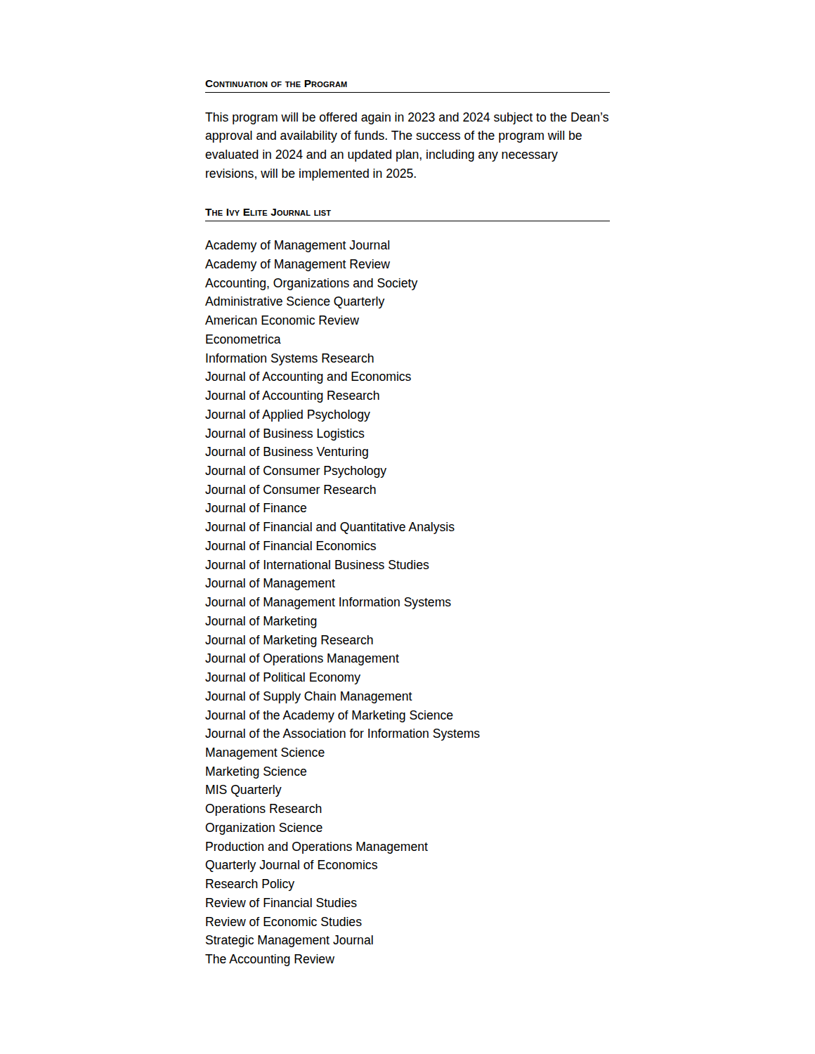Continuation of the Program
This program will be offered again in 2023 and 2024 subject to the Dean’s approval and availability of funds. The success of the program will be evaluated in 2024 and an updated plan, including any necessary revisions, will be implemented in 2025.
The Ivy Elite Journal list
Academy of Management Journal
Academy of Management Review
Accounting, Organizations and Society
Administrative Science Quarterly
American Economic Review
Econometrica
Information Systems Research
Journal of Accounting and Economics
Journal of Accounting Research
Journal of Applied Psychology
Journal of Business Logistics
Journal of Business Venturing
Journal of Consumer Psychology
Journal of Consumer Research
Journal of Finance
Journal of Financial and Quantitative Analysis
Journal of Financial Economics
Journal of International Business Studies
Journal of Management
Journal of Management Information Systems
Journal of Marketing
Journal of Marketing Research
Journal of Operations Management
Journal of Political Economy
Journal of Supply Chain Management
Journal of the Academy of Marketing Science
Journal of the Association for Information Systems
Management Science
Marketing Science
MIS Quarterly
Operations Research
Organization Science
Production and Operations Management
Quarterly Journal of Economics
Research Policy
Review of Financial Studies
Review of Economic Studies
Strategic Management Journal
The Accounting Review